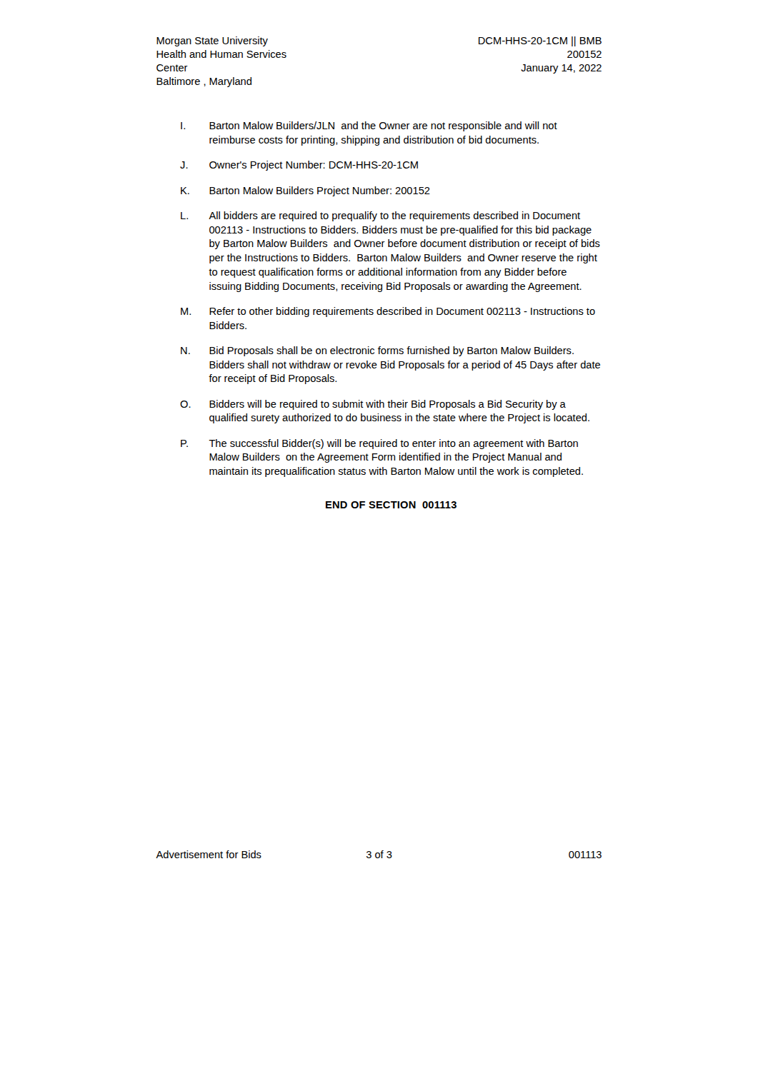Morgan State University
Health and Human Services
Center
Baltimore , Maryland
DCM-HHS-20-1CM || BMB
200152
January 14, 2022
I. Barton Malow Builders/JLN and the Owner are not responsible and will not reimburse costs for printing, shipping and distribution of bid documents.
J. Owner's Project Number: DCM-HHS-20-1CM
K. Barton Malow Builders Project Number: 200152
L. All bidders are required to prequalify to the requirements described in Document 002113 - Instructions to Bidders. Bidders must be pre-qualified for this bid package by Barton Malow Builders and Owner before document distribution or receipt of bids per the Instructions to Bidders. Barton Malow Builders and Owner reserve the right to request qualification forms or additional information from any Bidder before issuing Bidding Documents, receiving Bid Proposals or awarding the Agreement.
M. Refer to other bidding requirements described in Document 002113 - Instructions to Bidders.
N. Bid Proposals shall be on electronic forms furnished by Barton Malow Builders. Bidders shall not withdraw or revoke Bid Proposals for a period of 45 Days after date for receipt of Bid Proposals.
O. Bidders will be required to submit with their Bid Proposals a Bid Security by a qualified surety authorized to do business in the state where the Project is located.
P. The successful Bidder(s) will be required to enter into an agreement with Barton Malow Builders on the Agreement Form identified in the Project Manual and maintain its prequalification status with Barton Malow until the work is completed.
END OF SECTION 001113
Advertisement for Bids
3 of 3
001113